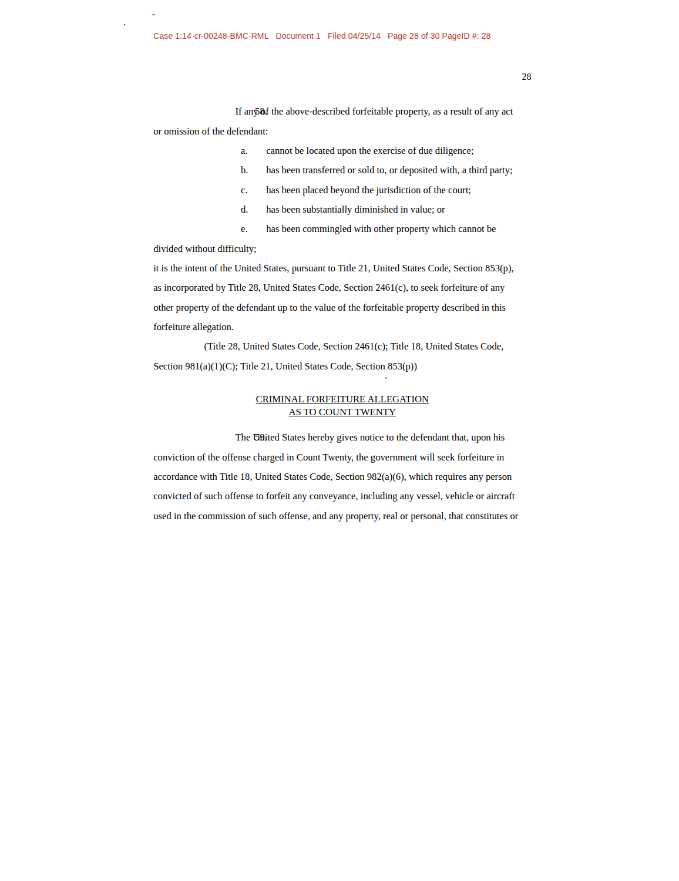. ̂
Case 1:14-cr-00248-BMC-RML Document 1 Filed 04/25/14 Page 28 of 30 PageID #: 28
28
58. If any of the above-described forfeitable property, as a result of any act
or omission of the defendant:
a. cannot be located upon the exercise of due diligence;
b. has been transferred or sold to, or deposited with, a third party;
c. has been placed beyond the jurisdiction of the court;
d. has been substantially diminished in value; or
e. has been commingled with other property which cannot be
divided without difficulty;
it is the intent of the United States, pursuant to Title 21, United States Code, Section 853(p),
as incorporated by Title 28, United States Code, Section 2461(c), to seek forfeiture of any
other property of the defendant up to the value of the forfeitable property described in this
forfeiture allegation.
(Title 28, United States Code, Section 2461(c); Title 18, United States Code,
Section 981(a)(1)(C); Title 21, United States Code, Section 853(p))
CRIMINAL FORFEITURE ALLEGATION
AS TO COUNT TWENTY
59. The United States hereby gives notice to the defendant that, upon his
conviction of the offense charged in Count Twenty, the government will seek forfeiture in
accordance with Title 18, United States Code, Section 982(a)(6), which requires any person
convicted of such offense to forfeit any conveyance, including any vessel, vehicle or aircraft
used in the commission of such offense, and any property, real or personal, that constitutes or
•